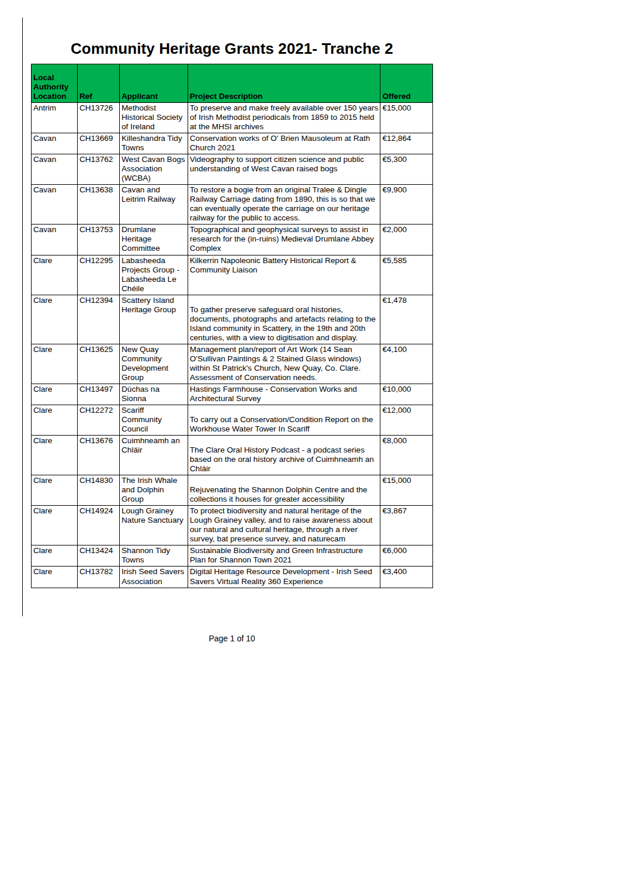Community Heritage Grants 2021- Tranche 2
| Local Authority Location | Ref | Applicant | Project Description | Offered |
| --- | --- | --- | --- | --- |
| Antrim | CH13726 | Methodist Historical Society of Ireland | To preserve and make freely available over 150 years of Irish Methodist periodicals from 1859 to 2015 held at the MHSI archives | €15,000 |
| Cavan | CH13669 | Killeshandra Tidy Towns | Conservation works of O' Brien Mausoleum at Rath Church 2021 | €12,864 |
| Cavan | CH13762 | West Cavan Bogs Association (WCBA) | Videography to support citizen science and public understanding of West Cavan raised bogs | €5,300 |
| Cavan | CH13638 | Cavan and Leitrim Railway | To restore a bogie from an original Tralee & Dingle Railway Carriage dating from 1890, this is so that we can eventually operate the carriage on our heritage railway for the public to access. | €9,900 |
| Cavan | CH13753 | Drumlane Heritage Committee | Topographical and geophysical surveys to assist in research for the (in-ruins) Medieval Drumlane Abbey Complex | €2,000 |
| Clare | CH12295 | Labasheeda Projects Group - Labasheeda Le Chéile | Kilkerrin Napoleonic Battery Historical Report & Community Liaison | €5,585 |
| Clare | CH12394 | Scattery Island Heritage Group | To gather preserve safeguard oral histories, documents, photographs and artefacts relating to the Island community in Scattery, in the 19th and 20th centuries, with a view to digitisation and display. | €1,478 |
| Clare | CH13625 | New Quay Community Development Group | Management plan/report of Art Work (14 Sean O'Sullivan Paintings & 2 Stained Glass windows) within St Patrick's Church, New Quay, Co. Clare. Assessment of Conservation needs. | €4,100 |
| Clare | CH13497 | Dúchas na Sionna | Hastings Farmhouse - Conservation Works and Architectural Survey | €10,000 |
| Clare | CH12272 | Scariff Community Council | To carry out a Conservation/Condition Report on the Workhouse Water Tower In Scariff | €12,000 |
| Clare | CH13676 | Cuimhneamh an Chláir | The Clare Oral History Podcast - a podcast series based on the oral history archive of Cuimhneamh an Chláir | €8,000 |
| Clare | CH14830 | The Irish Whale and Dolphin Group | Rejuvenating the Shannon Dolphin Centre and the collections it houses for greater accessibility | €15,000 |
| Clare | CH14924 | Lough Grainey Nature Sanctuary | To protect biodiversity and natural heritage of the Lough Grainey valley, and to raise awareness about our natural and cultural heritage, through a river survey, bat presence survey, and naturecam | €3,867 |
| Clare | CH13424 | Shannon Tidy Towns | Sustainable Biodiversity and Green Infrastructure Plan for Shannon Town 2021 | €6,000 |
| Clare | CH13782 | Irish Seed Savers Association | Digital Heritage Resource Development - Irish Seed Savers Virtual Reality 360 Experience | €3,400 |
Page 1 of 10